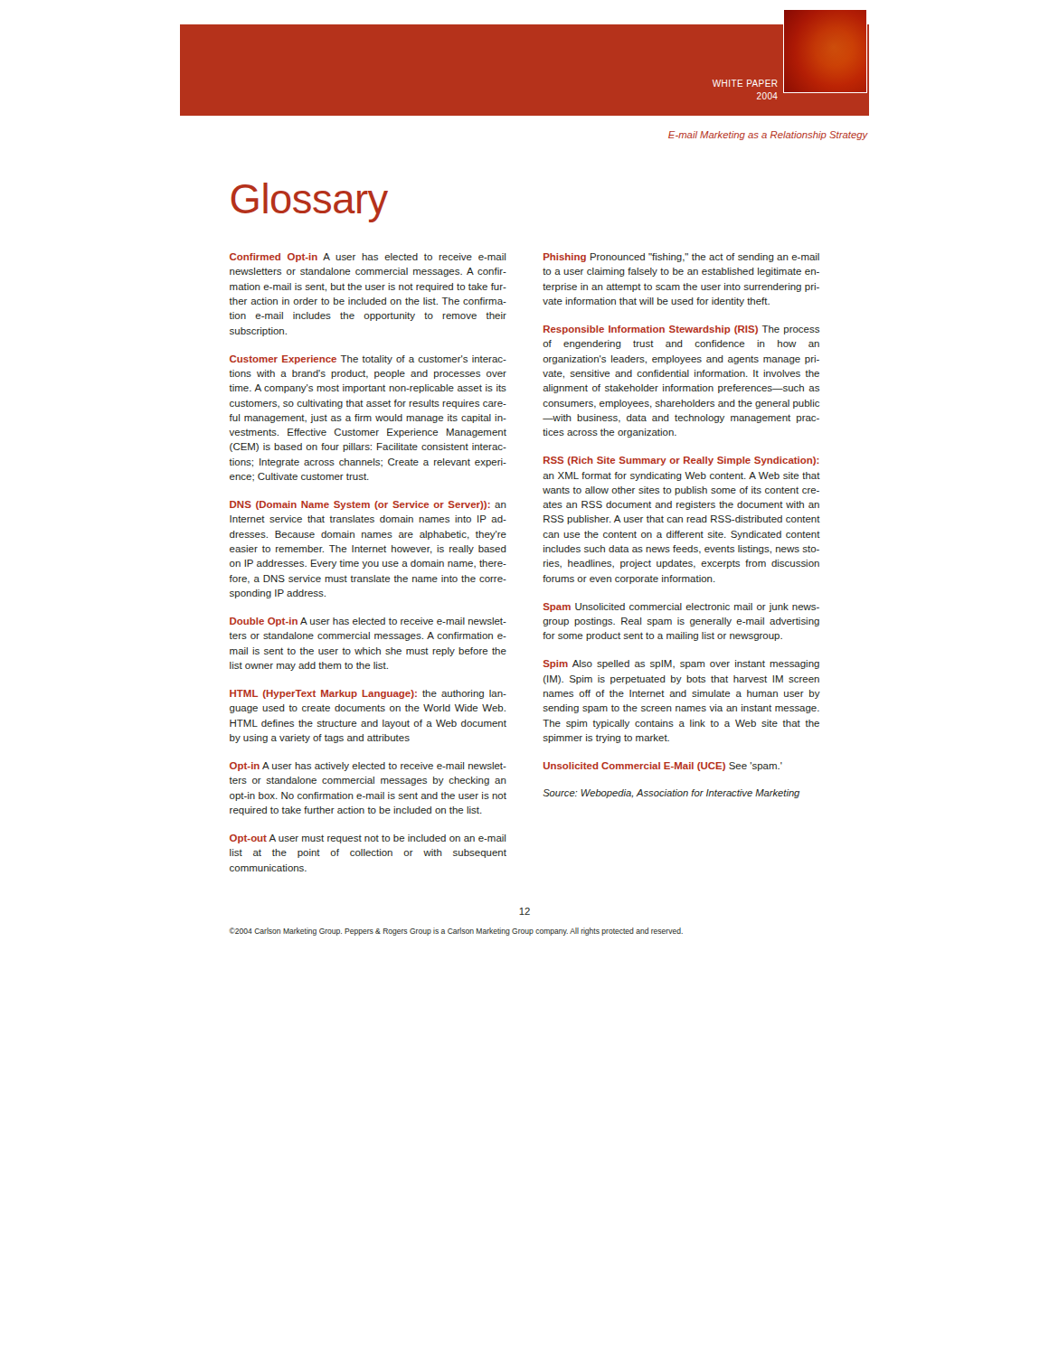WHITE PAPER
2004
E-mail Marketing as a Relationship Strategy
Glossary
Confirmed Opt-in A user has elected to receive e-mail newsletters or standalone commercial messages. A confirmation e-mail is sent, but the user is not required to take further action in order to be included on the list. The confirmation e-mail includes the opportunity to remove their subscription.
Customer Experience The totality of a customer's interactions with a brand's product, people and processes over time. A company's most important non-replicable asset is its customers, so cultivating that asset for results requires careful management, just as a firm would manage its capital investments. Effective Customer Experience Management (CEM) is based on four pillars: Facilitate consistent interactions; Integrate across channels; Create a relevant experience; Cultivate customer trust.
DNS (Domain Name System (or Service or Server)): an Internet service that translates domain names into IP addresses. Because domain names are alphabetic, they're easier to remember. The Internet however, is really based on IP addresses. Every time you use a domain name, therefore, a DNS service must translate the name into the corresponding IP address.
Double Opt-in A user has elected to receive e-mail newsletters or standalone commercial messages. A confirmation e-mail is sent to the user to which she must reply before the list owner may add them to the list.
HTML (HyperText Markup Language): the authoring language used to create documents on the World Wide Web. HTML defines the structure and layout of a Web document by using a variety of tags and attributes
Opt-in A user has actively elected to receive e-mail newsletters or standalone commercial messages by checking an opt-in box. No confirmation e-mail is sent and the user is not required to take further action to be included on the list.
Opt-out A user must request not to be included on an e-mail list at the point of collection or with subsequent communications.
Phishing Pronounced "fishing," the act of sending an e-mail to a user claiming falsely to be an established legitimate enterprise in an attempt to scam the user into surrendering private information that will be used for identity theft.
Responsible Information Stewardship (RIS) The process of engendering trust and confidence in how an organization's leaders, employees and agents manage private, sensitive and confidential information. It involves the alignment of stakeholder information preferences—such as consumers, employees, shareholders and the general public—with business, data and technology management practices across the organization.
RSS (Rich Site Summary or Really Simple Syndication): an XML format for syndicating Web content. A Web site that wants to allow other sites to publish some of its content creates an RSS document and registers the document with an RSS publisher. A user that can read RSS-distributed content can use the content on a different site. Syndicated content includes such data as news feeds, events listings, news stories, headlines, project updates, excerpts from discussion forums or even corporate information.
Spam Unsolicited commercial electronic mail or junk newsgroup postings. Real spam is generally e-mail advertising for some product sent to a mailing list or newsgroup.
Spim Also spelled as spIM, spam over instant messaging (IM). Spim is perpetuated by bots that harvest IM screen names off of the Internet and simulate a human user by sending spam to the screen names via an instant message. The spim typically contains a link to a Web site that the spimmer is trying to market.
Unsolicited Commercial E-Mail (UCE) See 'spam.'
Source: Webopedia, Association for Interactive Marketing
12
©2004 Carlson Marketing Group. Peppers & Rogers Group is a Carlson Marketing Group company. All rights protected and reserved.